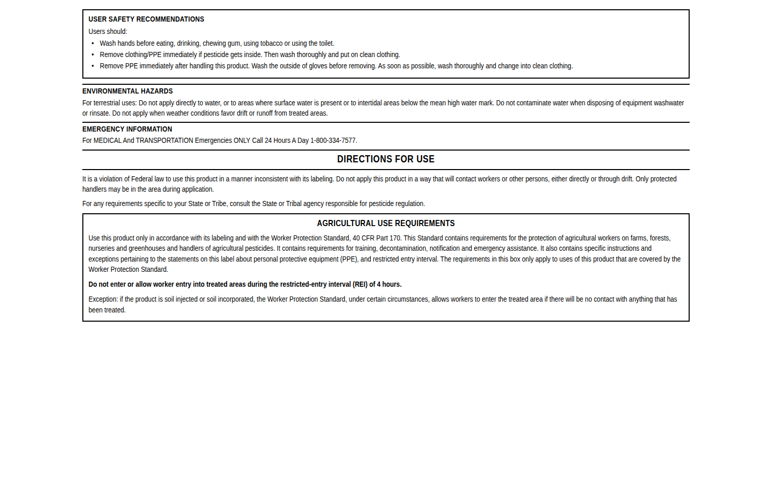User Safety Recommendations
Users should:
Wash hands before eating, drinking, chewing gum, using tobacco or using the toilet.
Remove clothing/PPE immediately if pesticide gets inside. Then wash thoroughly and put on clean clothing.
Remove PPE immediately after handling this product. Wash the outside of gloves before removing. As soon as possible, wash thoroughly and change into clean clothing.
Environmental Hazards
For terrestrial uses: Do not apply directly to water, or to areas where surface water is present or to intertidal areas below the mean high water mark. Do not contaminate water when disposing of equipment washwater or rinsate. Do not apply when weather conditions favor drift or runoff from treated areas.
Emergency Information
For MEDICAL And TRANSPORTATION Emergencies ONLY Call 24 Hours A Day 1-800-334-7577.
Directions for Use
It is a violation of Federal law to use this product in a manner inconsistent with its labeling. Do not apply this product in a way that will contact workers or other persons, either directly or through drift. Only protected handlers may be in the area during application.
For any requirements specific to your State or Tribe, consult the State or Tribal agency responsible for pesticide regulation.
Agricultural Use Requirements
Use this product only in accordance with its labeling and with the Worker Protection Standard, 40 CFR Part 170. This Standard contains requirements for the protection of agricultural workers on farms, forests, nurseries and greenhouses and handlers of agricultural pesticides. It contains requirements for training, decontamination, notification and emergency assistance. It also contains specific instructions and exceptions pertaining to the statements on this label about personal protective equipment (PPE), and restricted entry interval. The requirements in this box only apply to uses of this product that are covered by the Worker Protection Standard.
Do not enter or allow worker entry into treated areas during the restricted-entry interval (REI) of 4 hours.
Exception: if the product is soil injected or soil incorporated, the Worker Protection Standard, under certain circumstances, allows workers to enter the treated area if there will be no contact with anything that has been treated.